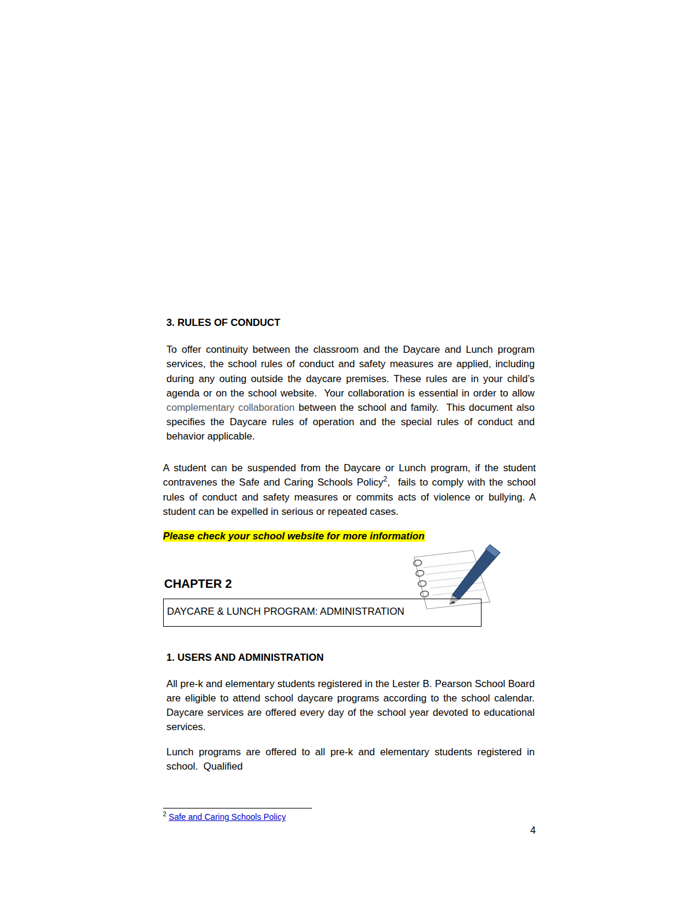3. RULES OF CONDUCT
To offer continuity between the classroom and the Daycare and Lunch program services, the school rules of conduct and safety measures are applied, including during any outing outside the daycare premises. These rules are in your child’s agenda or on the school website. Your collaboration is essential in order to allow complementary collaboration between the school and family. This document also specifies the Daycare rules of operation and the special rules of conduct and behavior applicable.
A student can be suspended from the Daycare or Lunch program, if the student contravenes the Safe and Caring Schools Policy2, fails to comply with the school rules of conduct and safety measures or commits acts of violence or bullying. A student can be expelled in serious or repeated cases.
Please check your school website for more information
CHAPTER 2
DAYCARE & LUNCH PROGRAM: ADMINISTRATION
1. USERS AND ADMINISTRATION
All pre-k and elementary students registered in the Lester B. Pearson School Board are eligible to attend school daycare programs according to the school calendar. Daycare services are offered every day of the school year devoted to educational services.
Lunch programs are offered to all pre-k and elementary students registered in school. Qualified
2 Safe and Caring Schools Policy
4